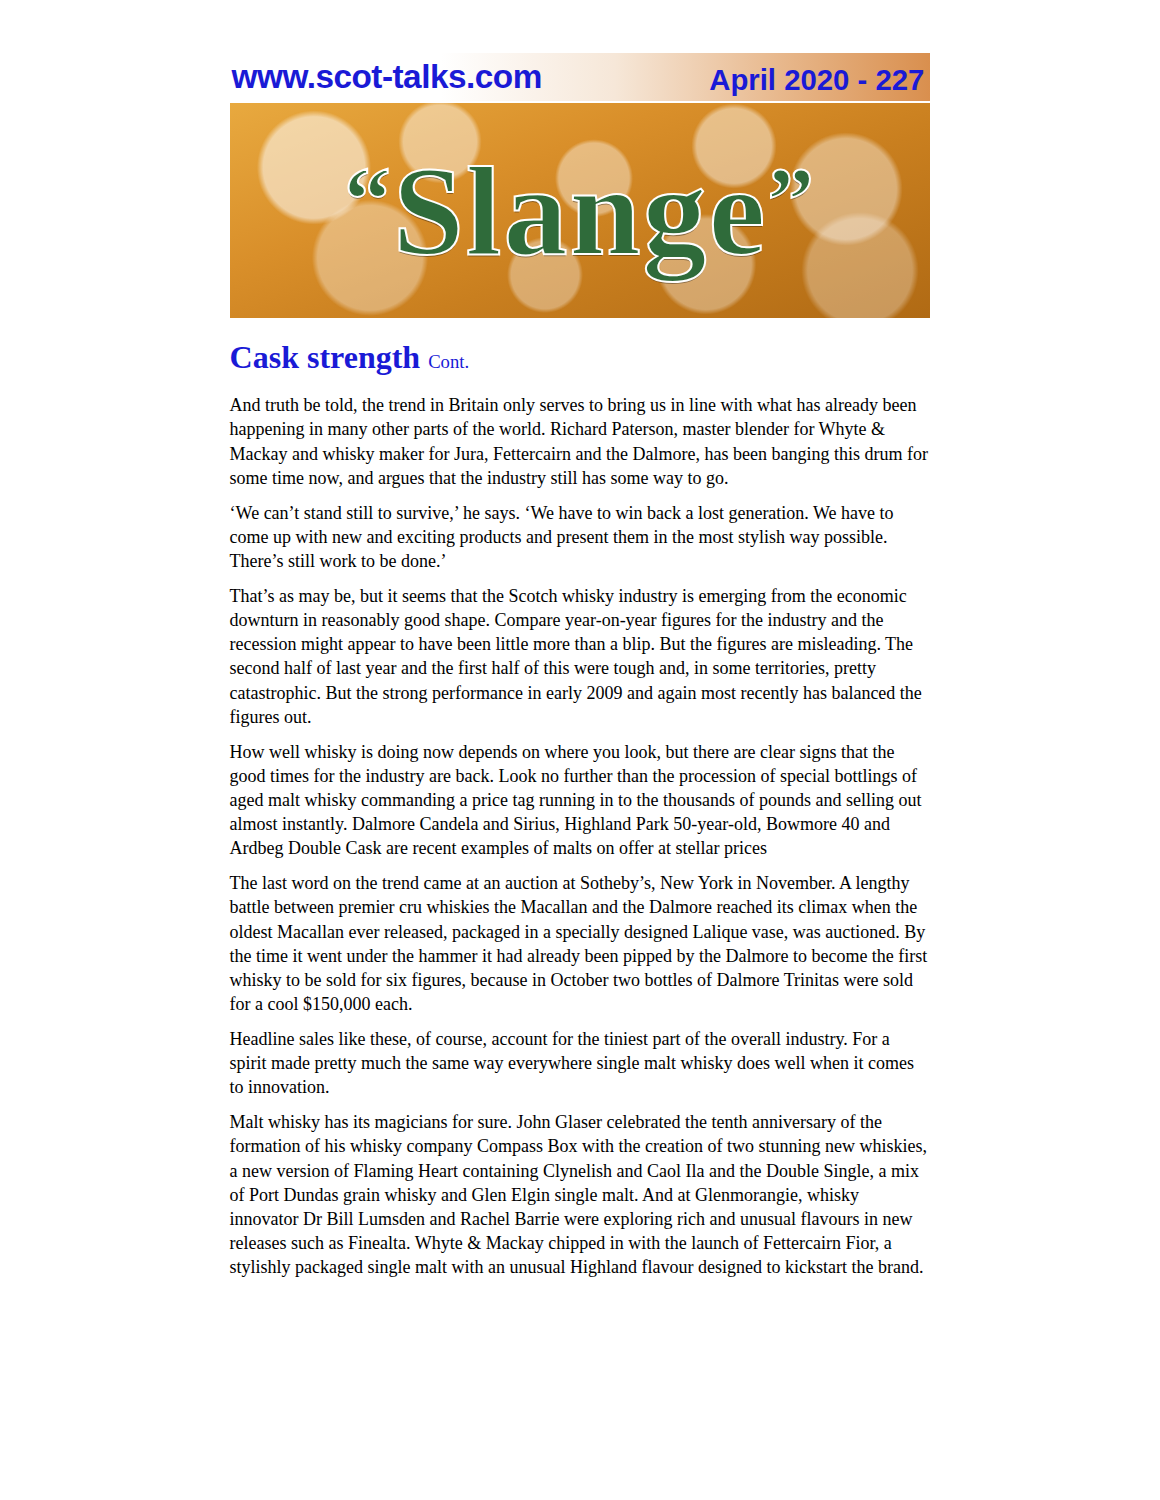www.scot-talks.com
April 2020 - 227
“Slange”
Cask strength Cont.
And truth be told, the trend in Britain only serves to bring us in line with what has already been happening in many other parts of the world. Richard Paterson, master blender for Whyte & Mackay and whisky maker for Jura, Fettercairn and the Dalmore, has been banging this drum for some time now, and argues that the industry still has some way to go.
‘We can’t stand still to survive,’ he says. ‘We have to win back a lost generation. We have to come up with new and exciting products and present them in the most stylish way possible. There’s still work to be done.’
That’s as may be, but it seems that the Scotch whisky industry is emerging from the economic downturn in reasonably good shape. Compare year-on-year figures for the industry and the recession might appear to have been little more than a blip. But the figures are misleading. The second half of last year and the first half of this were tough and, in some territories, pretty catastrophic. But the strong performance in early 2009 and again most recently has balanced the figures out.
How well whisky is doing now depends on where you look, but there are clear signs that the good times for the industry are back. Look no further than the procession of special bottlings of aged malt whisky commanding a price tag running in to the thousands of pounds and selling out almost instantly. Dalmore Candela and Sirius, Highland Park 50-year-old, Bowmore 40 and Ardbeg Double Cask are recent examples of malts on offer at stellar prices
The last word on the trend came at an auction at Sotheby’s, New York in November. A lengthy battle between premier cru whiskies the Macallan and the Dalmore reached its climax when the oldest Macallan ever released, packaged in a specially designed Lalique vase, was auctioned. By the time it went under the hammer it had already been pipped by the Dalmore to become the first whisky to be sold for six figures, because in October two bottles of Dalmore Trinitas were sold for a cool $150,000 each.
Headline sales like these, of course, account for the tiniest part of the overall industry. For a spirit made pretty much the same way everywhere single malt whisky does well when it comes to innovation.
Malt whisky has its magicians for sure. John Glaser celebrated the tenth anniversary of the formation of his whisky company Compass Box with the creation of two stunning new whiskies, a new version of Flaming Heart containing Clynelish and Caol Ila and the Double Single, a mix of Port Dundas grain whisky and Glen Elgin single malt. And at Glenmorangie, whisky innovator Dr Bill Lumsden and Rachel Barrie were exploring rich and unusual flavours in new releases such as Finealta. Whyte & Mackay chipped in with the launch of Fettercairn Fior, a stylishly packaged single malt with an unusual Highland flavour designed to kickstart the brand.